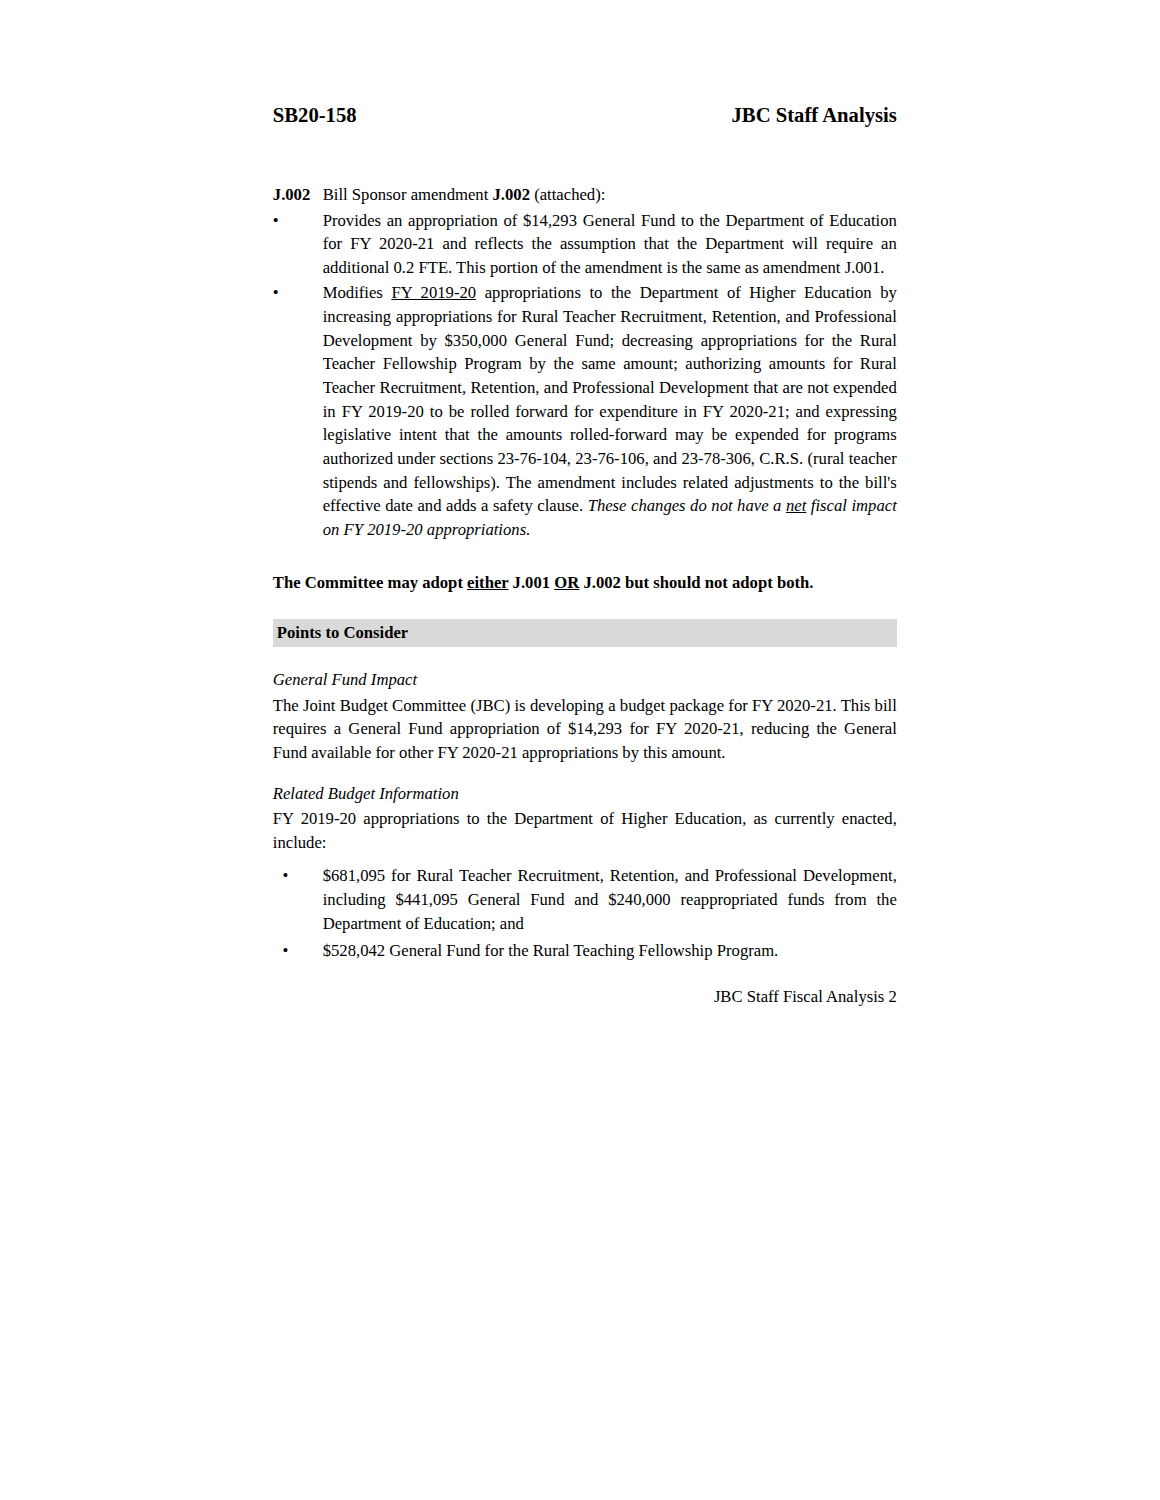SB20-158
JBC Staff Analysis
J.002
Bill Sponsor amendment J.002 (attached):
•
Provides an appropriation of $14,293 General Fund to the Department of Education for FY 2020-21 and reflects the assumption that the Department will require an additional 0.2 FTE. This portion of the amendment is the same as amendment J.001.
•
Modifies FY 2019-20 appropriations to the Department of Higher Education by increasing appropriations for Rural Teacher Recruitment, Retention, and Professional Development by $350,000 General Fund; decreasing appropriations for the Rural Teacher Fellowship Program by the same amount; authorizing amounts for Rural Teacher Recruitment, Retention, and Professional Development that are not expended in FY 2019-20 to be rolled forward for expenditure in FY 2020-21; and expressing legislative intent that the amounts rolled-forward may be expended for programs authorized under sections 23-76-104, 23-76-106, and 23-78-306, C.R.S. (rural teacher stipends and fellowships). The amendment includes related adjustments to the bill's effective date and adds a safety clause. These changes do not have a net fiscal impact on FY 2019-20 appropriations.
The Committee may adopt either J.001 OR J.002 but should not adopt both.
Points to Consider
General Fund Impact
The Joint Budget Committee (JBC) is developing a budget package for FY 2020-21. This bill requires a General Fund appropriation of $14,293 for FY 2020-21, reducing the General Fund available for other FY 2020-21 appropriations by this amount.
Related Budget Information
FY 2019-20 appropriations to the Department of Higher Education, as currently enacted, include:
•
$681,095 for Rural Teacher Recruitment, Retention, and Professional Development, including $441,095 General Fund and $240,000 reappropriated funds from the Department of Education; and
•
$528,042 General Fund for the Rural Teaching Fellowship Program.
JBC Staff Fiscal Analysis 2